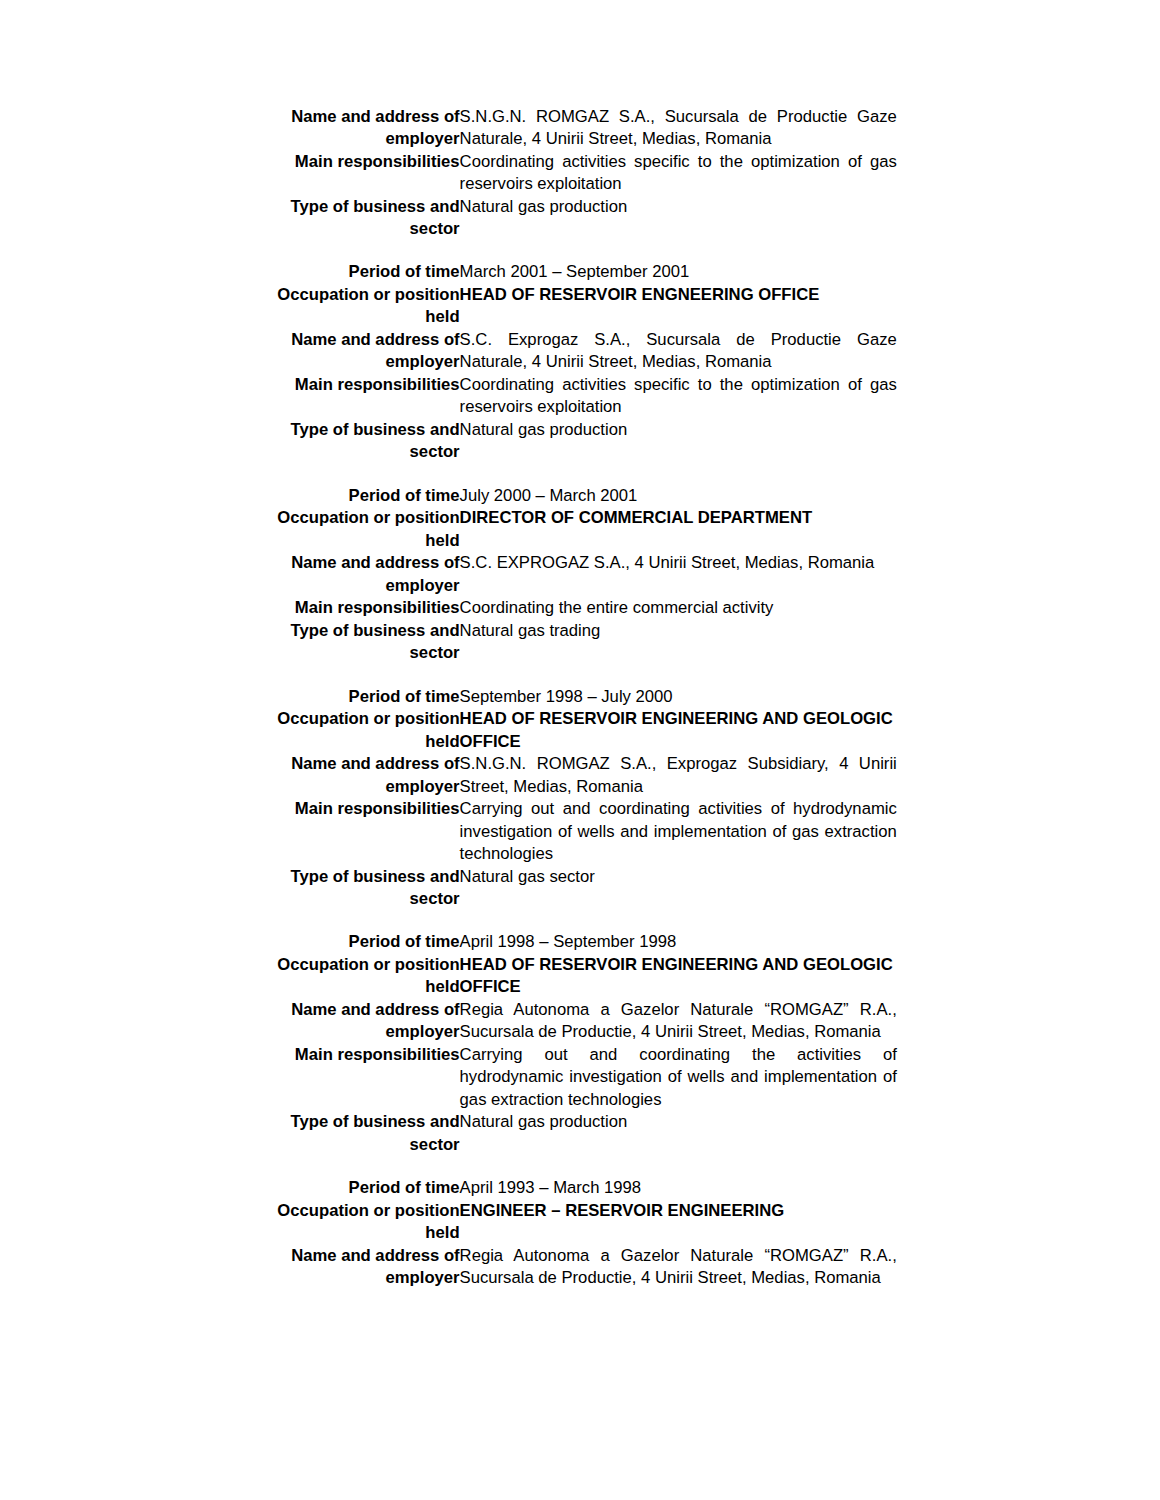| Name and address of employer | S.N.G.N. ROMGAZ S.A., Sucursala de Productie Gaze Naturale, 4 Unirii Street, Medias, Romania |
| Main responsibilities | Coordinating activities specific to the optimization of gas reservoirs exploitation |
| Type of business and sector | Natural gas production |
| Period of time | March 2001 – September 2001 |
| Occupation or position held | HEAD OF RESERVOIR ENGNEERING OFFICE |
| Name and address of employer | S.C. Exprogaz S.A., Sucursala de Productie Gaze Naturale, 4 Unirii Street, Medias, Romania |
| Main responsibilities | Coordinating activities specific to the optimization of gas reservoirs exploitation |
| Type of business and sector | Natural gas production |
| Period of time | July 2000 – March 2001 |
| Occupation or position held | DIRECTOR OF COMMERCIAL DEPARTMENT |
| Name and address of employer | S.C. EXPROGAZ S.A., 4 Unirii Street, Medias, Romania |
| Main responsibilities | Coordinating the entire commercial activity |
| Type of business and sector | Natural gas trading |
| Period of time | September 1998 – July 2000 |
| Occupation or position held | HEAD OF RESERVOIR ENGINEERING AND GEOLOGIC OFFICE |
| Name and address of employer | S.N.G.N. ROMGAZ S.A., Exprogaz Subsidiary, 4 Unirii Street, Medias, Romania |
| Main responsibilities | Carrying out and coordinating activities of hydrodynamic investigation of wells and implementation of gas extraction technologies |
| Type of business and sector | Natural gas sector |
| Period of time | April 1998 – September 1998 |
| Occupation or position held | HEAD OF RESERVOIR ENGINEERING AND GEOLOGIC OFFICE |
| Name and address of employer | Regia Autonoma a Gazelor Naturale “ROMGAZ” R.A., Sucursala de Productie, 4 Unirii Street, Medias, Romania |
| Main responsibilities | Carrying out and coordinating the activities of hydrodynamic investigation of wells and implementation of gas extraction technologies |
| Type of business and sector | Natural gas production |
| Period of time | April 1993 – March 1998 |
| Occupation or position held | ENGINEER – RESERVOIR ENGINEERING |
| Name and address of employer | Regia Autonoma a Gazelor Naturale “ROMGAZ” R.A., Sucursala de Productie, 4 Unirii Street, Medias, Romania |